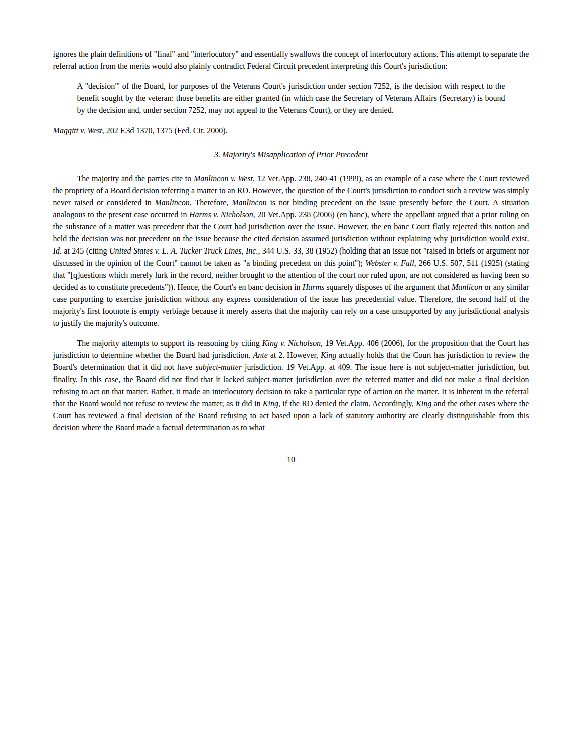ignores the plain definitions of "final" and "interlocutory" and essentially swallows the concept of interlocutory actions. This attempt to separate the referral action from the merits would also plainly contradict Federal Circuit precedent interpreting this Court's jurisdiction:
A "decision"' of the Board, for purposes of the Veterans Court's jurisdiction under section 7252, is the decision with respect to the benefit sought by the veteran: those benefits are either granted (in which case the Secretary of Veterans Affairs (Secretary) is bound by the decision and, under section 7252, may not appeal to the Veterans Court), or they are denied.
Maggitt v. West, 202 F.3d 1370, 1375 (Fed. Cir. 2000).
3. Majority's Misapplication of Prior Precedent
The majority and the parties cite to Manlincon v. West, 12 Vet.App. 238, 240-41 (1999), as an example of a case where the Court reviewed the propriety of a Board decision referring a matter to an RO. However, the question of the Court's jurisdiction to conduct such a review was simply never raised or considered in Manlincon. Therefore, Manlincon is not binding precedent on the issue presently before the Court. A situation analogous to the present case occurred in Harms v. Nicholson, 20 Vet.App. 238 (2006) (en banc), where the appellant argued that a prior ruling on the substance of a matter was precedent that the Court had jurisdiction over the issue. However, the en banc Court flatly rejected this notion and held the decision was not precedent on the issue because the cited decision assumed jurisdiction without explaining why jurisdiction would exist. Id. at 245 (citing United States v. L. A. Tucker Truck Lines, Inc., 344 U.S. 33, 38 (1952) (holding that an issue not "raised in briefs or argument nor discussed in the opinion of the Court" cannot be taken as "a binding precedent on this point"); Webster v. Fall, 266 U.S. 507, 511 (1925) (stating that "[q]uestions which merely lurk in the record, neither brought to the attention of the court nor ruled upon, are not considered as having been so decided as to constitute precedents")). Hence, the Court's en banc decision in Harms squarely disposes of the argument that Manlicon or any similar case purporting to exercise jurisdiction without any express consideration of the issue has precedential value. Therefore, the second half of the majority's first footnote is empty verbiage because it merely asserts that the majority can rely on a case unsupported by any jurisdictional analysis to justify the majority's outcome.
The majority attempts to support its reasoning by citing King v. Nicholson, 19 Vet.App. 406 (2006), for the proposition that the Court has jurisdiction to determine whether the Board had jurisdiction. Ante at 2. However, King actually holds that the Court has jurisdiction to review the Board's determination that it did not have subject-matter jurisdiction. 19 Vet.App. at 409. The issue here is not subject-matter jurisdiction, but finality. In this case, the Board did not find that it lacked subject-matter jurisdiction over the referred matter and did not make a final decision refusing to act on that matter. Rather, it made an interlocutory decision to take a particular type of action on the matter. It is inherent in the referral that the Board would not refuse to review the matter, as it did in King, if the RO denied the claim. Accordingly, King and the other cases where the Court has reviewed a final decision of the Board refusing to act based upon a lack of statutory authority are clearly distinguishable from this decision where the Board made a factual determination as to what
10